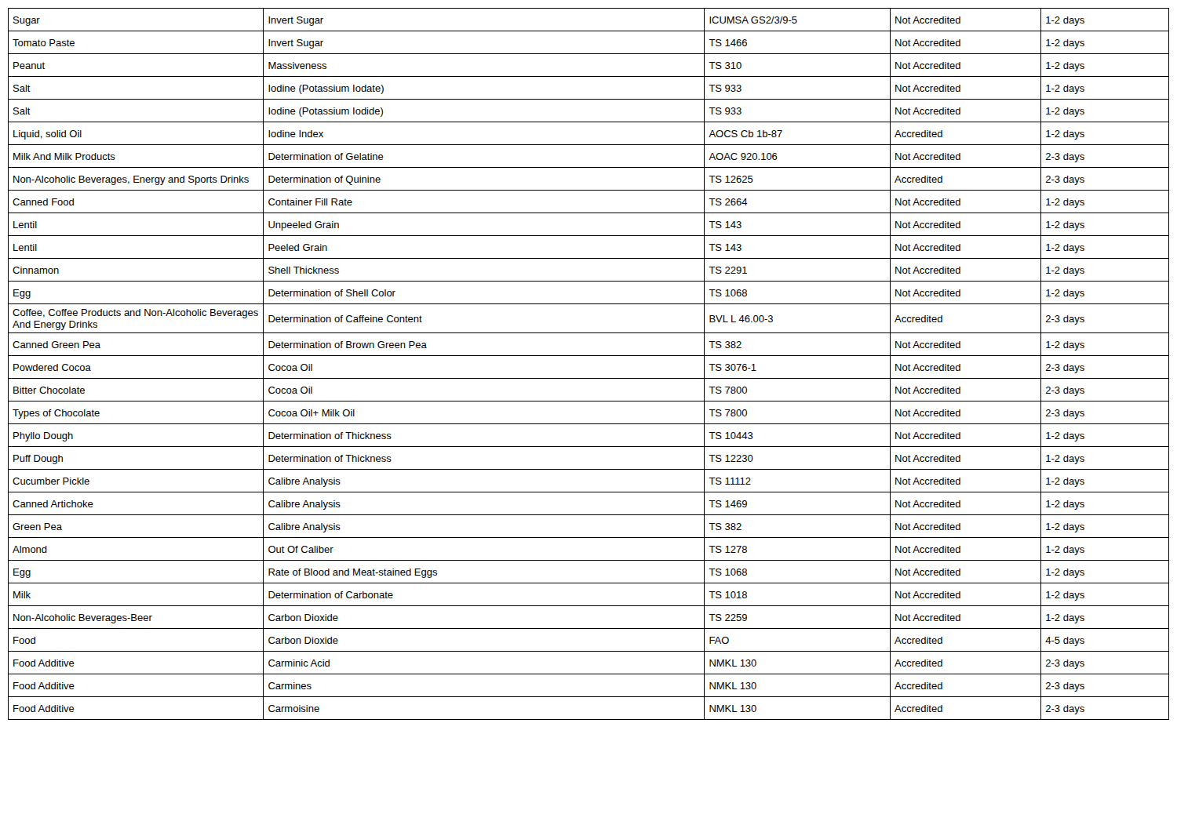| Sugar | Invert Sugar | ICUMSA GS2/3/9-5 | Not Accredited | 1-2 days |
| Tomato Paste | Invert Sugar | TS 1466 | Not Accredited | 1-2 days |
| Peanut | Massiveness | TS 310 | Not Accredited | 1-2 days |
| Salt | Iodine (Potassium Iodate) | TS 933 | Not Accredited | 1-2 days |
| Salt | Iodine (Potassium Iodide) | TS 933 | Not Accredited | 1-2 days |
| Liquid, solid Oil | Iodine Index | AOCS Cb 1b-87 | Accredited | 1-2 days |
| Milk And Milk Products | Determination of Gelatine | AOAC 920.106 | Not Accredited | 2-3 days |
| Non-Alcoholic Beverages, Energy and Sports Drinks | Determination of Quinine | TS 12625 | Accredited | 2-3 days |
| Canned Food | Container Fill Rate | TS 2664 | Not Accredited | 1-2 days |
| Lentil | Unpeeled Grain | TS 143 | Not Accredited | 1-2 days |
| Lentil | Peeled Grain | TS 143 | Not Accredited | 1-2 days |
| Cinnamon | Shell Thickness | TS 2291 | Not Accredited | 1-2 days |
| Egg | Determination of Shell Color | TS 1068 | Not Accredited | 1-2 days |
| Coffee, Coffee Products and Non-Alcoholic Beverages And Energy Drinks | Determination of Caffeine Content | BVL L 46.00-3 | Accredited | 2-3 days |
| Canned Green Pea | Determination of Brown Green Pea | TS 382 | Not Accredited | 1-2 days |
| Powdered Cocoa | Cocoa Oil | TS 3076-1 | Not Accredited | 2-3 days |
| Bitter Chocolate | Cocoa Oil | TS 7800 | Not Accredited | 2-3 days |
| Types of Chocolate | Cocoa Oil+ Milk Oil | TS 7800 | Not Accredited | 2-3 days |
| Phyllo Dough | Determination of Thickness | TS 10443 | Not Accredited | 1-2 days |
| Puff Dough | Determination of Thickness | TS 12230 | Not Accredited | 1-2 days |
| Cucumber Pickle | Calibre Analysis | TS 11112 | Not Accredited | 1-2 days |
| Canned Artichoke | Calibre Analysis | TS 1469 | Not Accredited | 1-2 days |
| Green Pea | Calibre Analysis | TS 382 | Not Accredited | 1-2 days |
| Almond | Out Of Caliber | TS 1278 | Not Accredited | 1-2 days |
| Egg | Rate of Blood and Meat-stained Eggs | TS 1068 | Not Accredited | 1-2 days |
| Milk | Determination of Carbonate | TS 1018 | Not Accredited | 1-2 days |
| Non-Alcoholic Beverages-Beer | Carbon Dioxide | TS 2259 | Not Accredited | 1-2 days |
| Food | Carbon Dioxide | FAO | Accredited | 4-5 days |
| Food Additive | Carminic Acid | NMKL 130 | Accredited | 2-3 days |
| Food Additive | Carmines | NMKL 130 | Accredited | 2-3 days |
| Food Additive | Carmoisine | NMKL 130 | Accredited | 2-3 days |